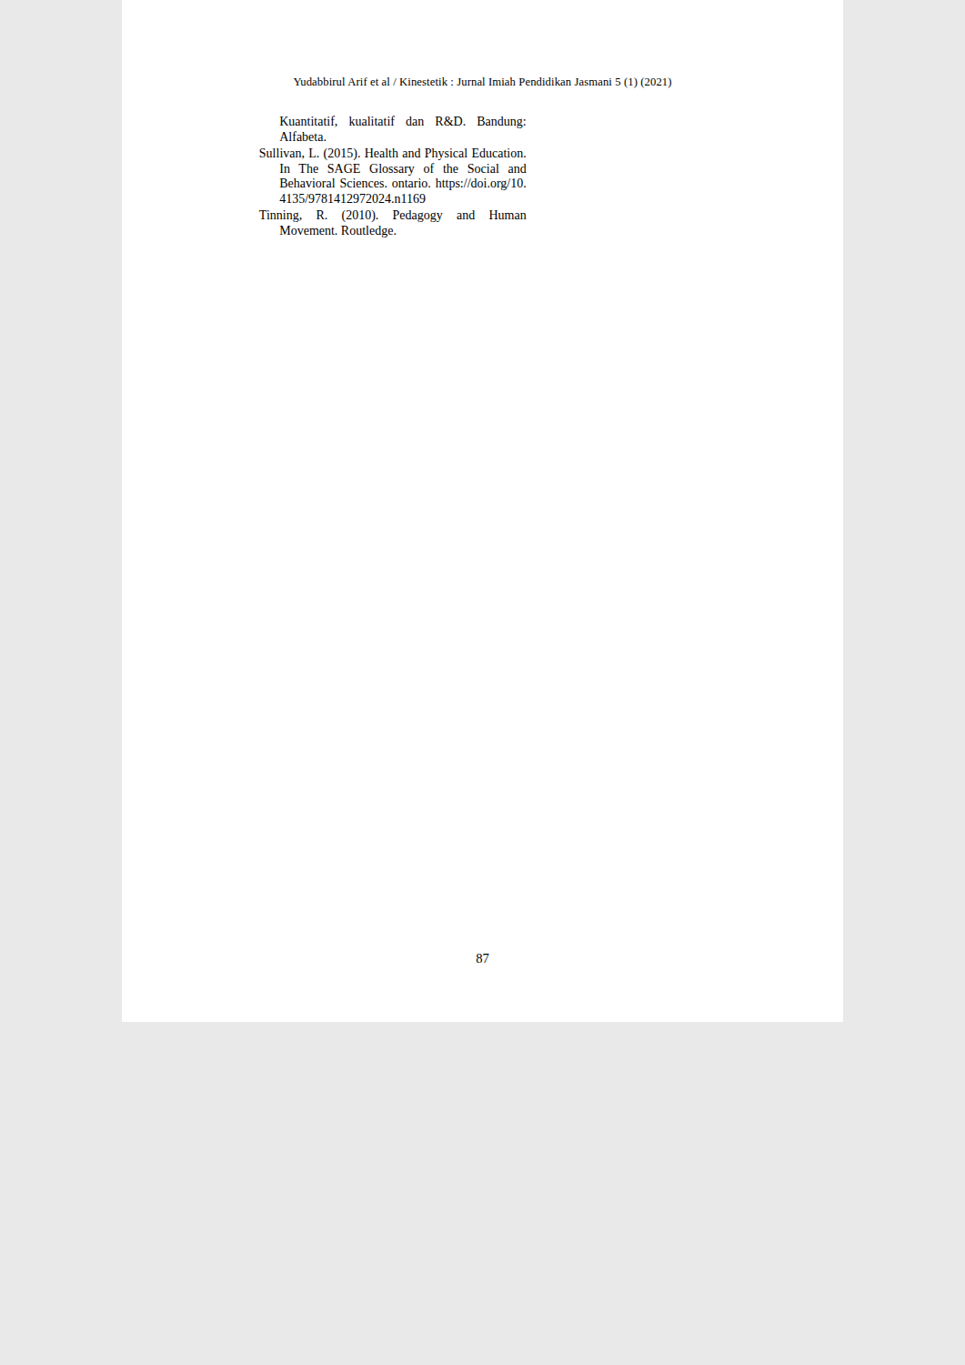Yudabbirul Arif et al / Kinestetik : Jurnal Imiah Pendidikan Jasmani 5 (1) (2021)
Kuantitatif, kualitatif dan R&D. Bandung: Alfabeta.
Sullivan, L. (2015). Health and Physical Education. In The SAGE Glossary of the Social and Behavioral Sciences. ontario. https://doi.org/10.4135/9781412972024.n1169
Tinning, R. (2010). Pedagogy and Human Movement. Routledge.
87